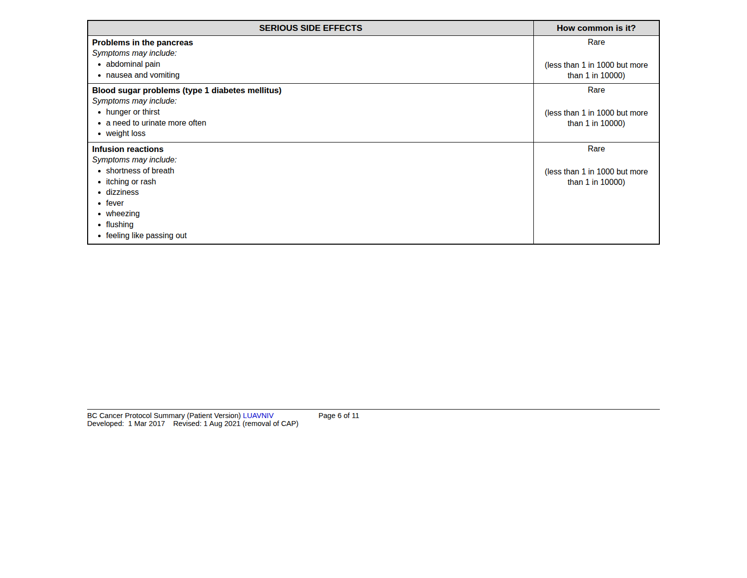| SERIOUS SIDE EFFECTS | How common is it? |
| --- | --- |
| Problems in the pancreas Symptoms may include: abdominal pain nausea and vomiting | Rare (less than 1 in 1000 but more than 1 in 10000) |
| Blood sugar problems (type 1 diabetes mellitus) Symptoms may include: hunger or thirst a need to urinate more often weight loss | Rare (less than 1 in 1000 but more than 1 in 10000) |
| Infusion reactions Symptoms may include: shortness of breath itching or rash dizziness fever wheezing flushing feeling like passing out | Rare (less than 1 in 1000 but more than 1 in 10000) |
BC Cancer Protocol Summary (Patient Version) LUAVNIV
Page 6 of 11
Developed: 1 Mar 2017 Revised: 1 Aug 2021 (removal of CAP)